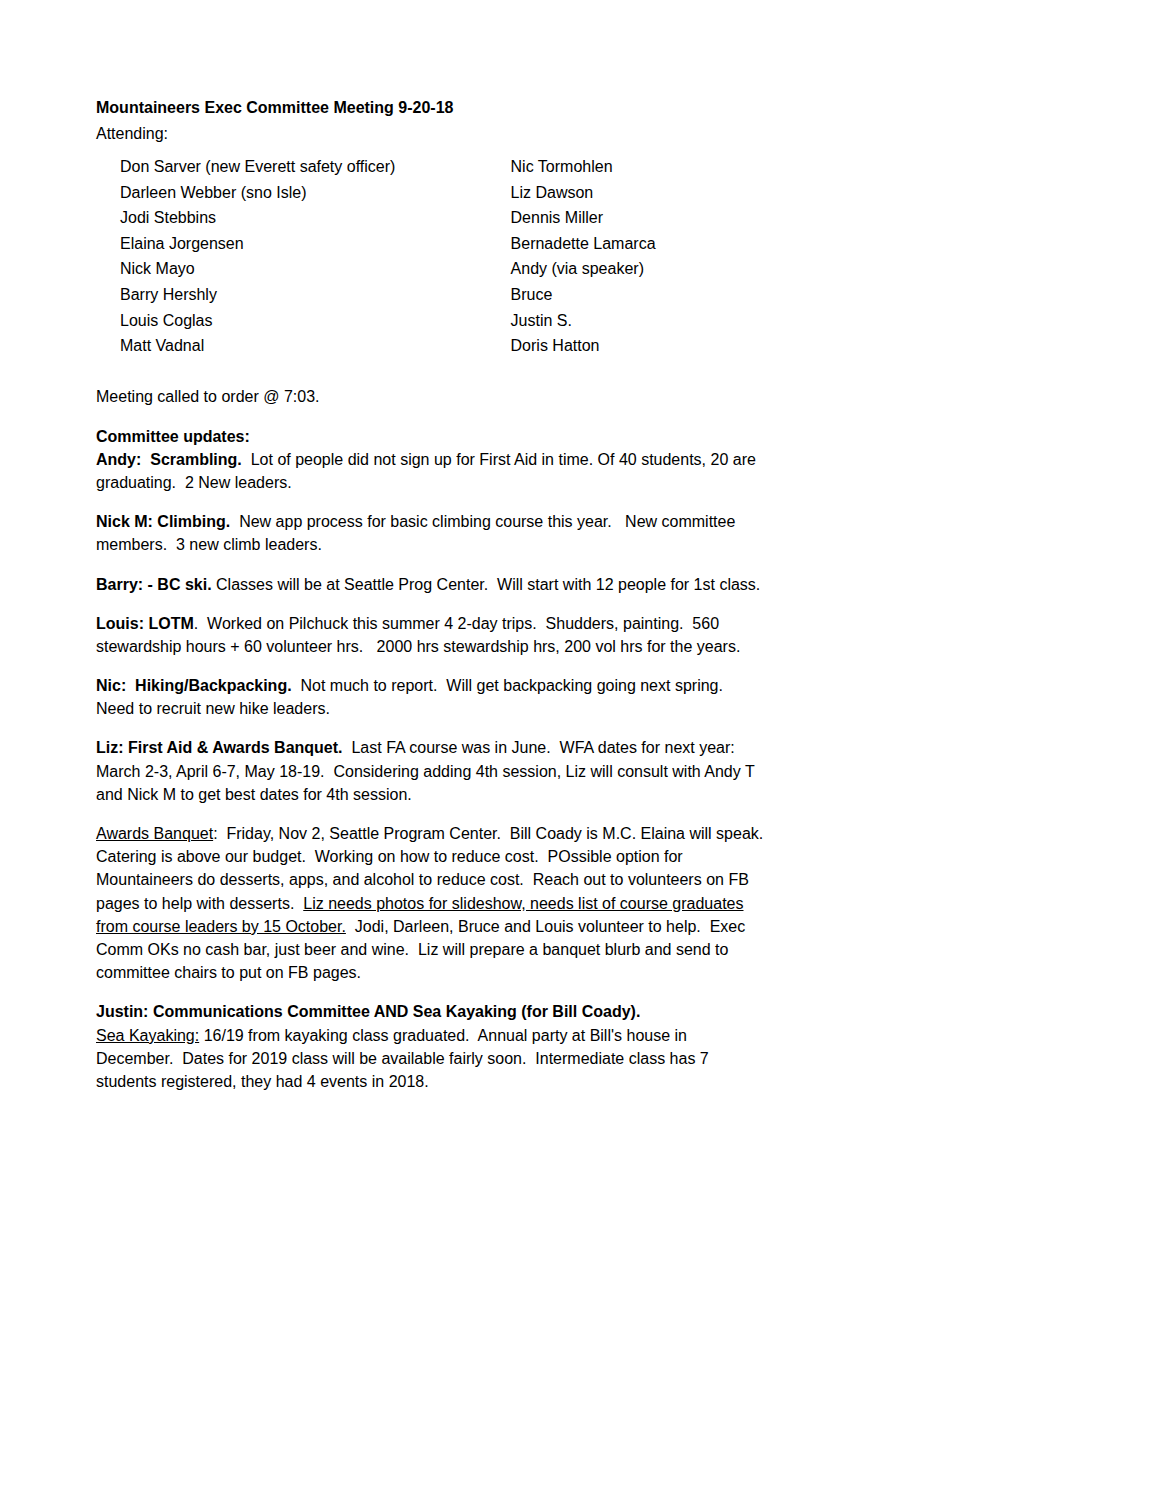Mountaineers Exec Committee Meeting 9-20-18
Attending:
| Don Sarver (new Everett safety officer) | Nic Tormohlen |
| Darleen Webber (sno Isle) | Liz Dawson |
| Jodi Stebbins | Dennis Miller |
| Elaina Jorgensen | Bernadette Lamarca |
| Nick Mayo | Andy (via speaker) |
| Barry Hershly | Bruce |
| Louis Coglas | Justin S. |
| Matt Vadnal | Doris Hatton |
Meeting called to order @ 7:03.
Committee updates:
Andy: Scrambling. Lot of people did not sign up for First Aid in time. Of 40 students, 20 are graduating. 2 New leaders.
Nick M: Climbing. New app process for basic climbing course this year. New committee members. 3 new climb leaders.
Barry: - BC ski. Classes will be at Seattle Prog Center. Will start with 12 people for 1st class.
Louis: LOTM. Worked on Pilchuck this summer 4 2-day trips. Shudders, painting. 560 stewardship hours + 60 volunteer hrs. 2000 hrs stewardship hrs, 200 vol hrs for the years.
Nic: Hiking/Backpacking. Not much to report. Will get backpacking going next spring. Need to recruit new hike leaders.
Liz: First Aid & Awards Banquet. Last FA course was in June. WFA dates for next year: March 2-3, April 6-7, May 18-19. Considering adding 4th session, Liz will consult with Andy T and Nick M to get best dates for 4th session.
Awards Banquet: Friday, Nov 2, Seattle Program Center. Bill Coady is M.C. Elaina will speak. Catering is above our budget. Working on how to reduce cost. POssible option for Mountaineers do desserts, apps, and alcohol to reduce cost. Reach out to volunteers on FB pages to help with desserts. Liz needs photos for slideshow, needs list of course graduates from course leaders by 15 October. Jodi, Darleen, Bruce and Louis volunteer to help. Exec Comm OKs no cash bar, just beer and wine. Liz will prepare a banquet blurb and send to committee chairs to put on FB pages.
Justin: Communications Committee AND Sea Kayaking (for Bill Coady).
Sea Kayaking: 16/19 from kayaking class graduated. Annual party at Bill's house in December. Dates for 2019 class will be available fairly soon. Intermediate class has 7 students registered, they had 4 events in 2018.